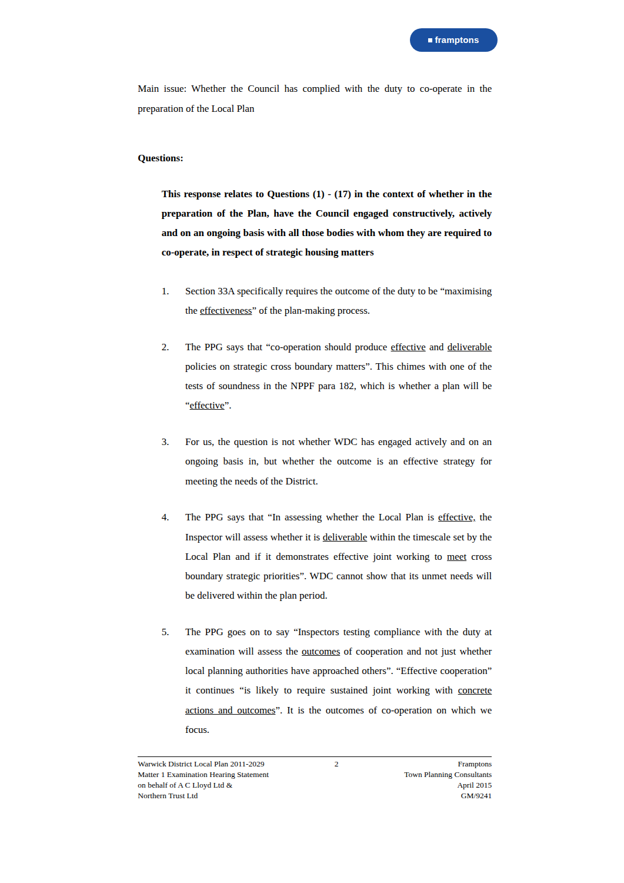framptons
Main issue: Whether the Council has complied with the duty to co-operate in the preparation of the Local Plan
Questions:
This response relates to Questions (1) - (17) in the context of whether in the preparation of the Plan, have the Council engaged constructively, actively and on an ongoing basis with all those bodies with whom they are required to co-operate, in respect of strategic housing matters
Section 33A specifically requires the outcome of the duty to be “maximising the effectiveness” of the plan-making process.
The PPG says that “co-operation should produce effective and deliverable policies on strategic cross boundary matters”. This chimes with one of the tests of soundness in the NPPF para 182, which is whether a plan will be “effective”.
For us, the question is not whether WDC has engaged actively and on an ongoing basis in, but whether the outcome is an effective strategy for meeting the needs of the District.
The PPG says that “In assessing whether the Local Plan is effective, the Inspector will assess whether it is deliverable within the timescale set by the Local Plan and if it demonstrates effective joint working to meet cross boundary strategic priorities”. WDC cannot show that its unmet needs will be delivered within the plan period.
The PPG goes on to say “Inspectors testing compliance with the duty at examination will assess the outcomes of cooperation and not just whether local planning authorities have approached others”. “Effective cooperation” it continues “is likely to require sustained joint working with concrete actions and outcomes”. It is the outcomes of co-operation on which we focus.
Warwick District Local Plan 2011-2029
Matter 1 Examination Hearing Statement
on behalf of A C Lloyd Ltd &
Northern Trust Ltd
2
Framptons
Town Planning Consultants
April 2015
GM/9241